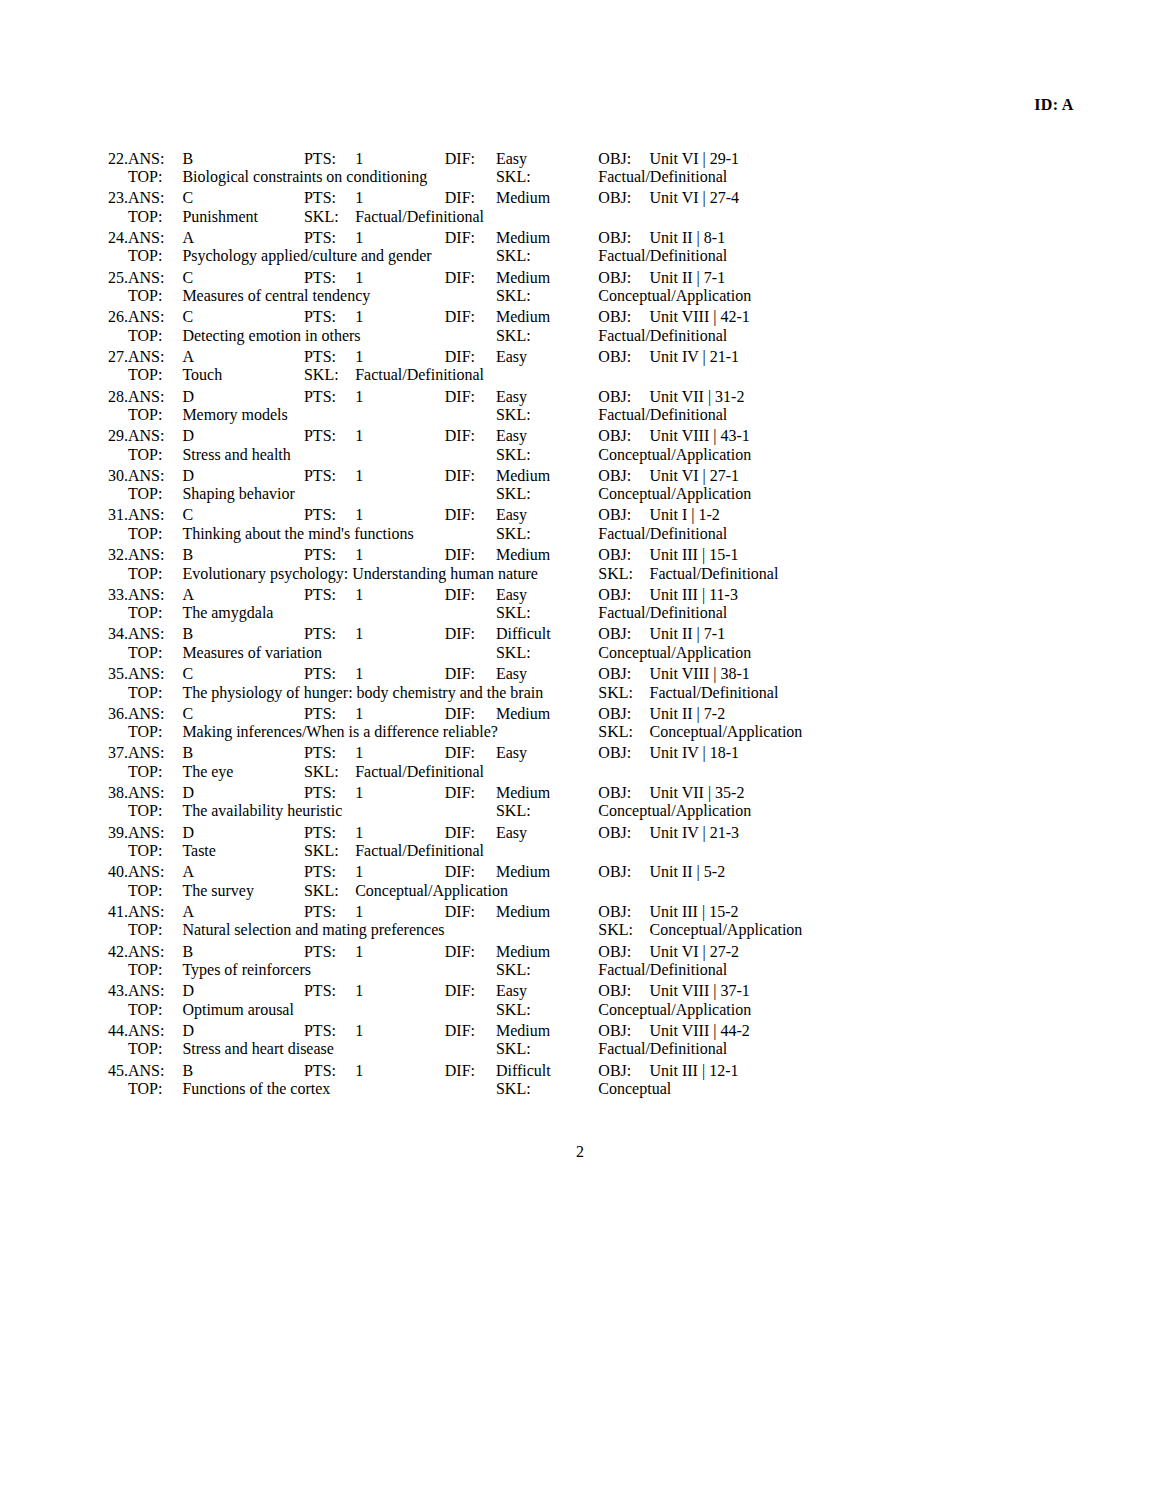ID: A
| 22. | ANS: | B | PTS: | 1 | DIF: | Easy | OBJ: | Unit VI / 29-1 |
| | TOP: | Biological constraints on conditioning | SKL: | Factual/Definitional |
| 23. | ANS: | C | PTS: | 1 | DIF: | Medium | OBJ: | Unit VI / 27-4 |
| | TOP: | Punishment | SKL: | Factual/Definitional |
| 24. | ANS: | A | PTS: | 1 | DIF: | Medium | OBJ: | Unit II / 8-1 |
| | TOP: | Psychology applied/culture and gender | SKL: | Factual/Definitional |
| 25. | ANS: | C | PTS: | 1 | DIF: | Medium | OBJ: | Unit II / 7-1 |
| | TOP: | Measures of central tendency | SKL: | Conceptual/Application |
| 26. | ANS: | C | PTS: | 1 | DIF: | Medium | OBJ: | Unit VIII / 42-1 |
| | TOP: | Detecting emotion in others | SKL: | Factual/Definitional |
| 27. | ANS: | A | PTS: | 1 | DIF: | Easy | OBJ: | Unit IV / 21-1 |
| | TOP: | Touch | SKL: | Factual/Definitional |
| 28. | ANS: | D | PTS: | 1 | DIF: | Easy | OBJ: | Unit VII / 31-2 |
| | TOP: | Memory models | SKL: | Factual/Definitional |
| 29. | ANS: | D | PTS: | 1 | DIF: | Easy | OBJ: | Unit VIII / 43-1 |
| | TOP: | Stress and health | SKL: | Conceptual/Application |
| 30. | ANS: | D | PTS: | 1 | DIF: | Medium | OBJ: | Unit VI / 27-1 |
| | TOP: | Shaping behavior | SKL: | Conceptual/Application |
| 31. | ANS: | C | PTS: | 1 | DIF: | Easy | OBJ: | Unit I / 1-2 |
| | TOP: | Thinking about the mind's functions | SKL: | Factual/Definitional |
| 32. | ANS: | B | PTS: | 1 | DIF: | Medium | OBJ: | Unit III / 15-1 |
| | TOP: | Evolutionary psychology: Understanding human nature | SKL: | Factual/Definitional |
| 33. | ANS: | A | PTS: | 1 | DIF: | Easy | OBJ: | Unit III / 11-3 |
| | TOP: | The amygdala | SKL: | Factual/Definitional |
| 34. | ANS: | B | PTS: | 1 | DIF: | Difficult | OBJ: | Unit II / 7-1 |
| | TOP: | Measures of variation | SKL: | Conceptual/Application |
| 35. | ANS: | C | PTS: | 1 | DIF: | Easy | OBJ: | Unit VIII / 38-1 |
| | TOP: | The physiology of hunger: body chemistry and the brain | SKL: | Factual/Definitional |
| 36. | ANS: | C | PTS: | 1 | DIF: | Medium | OBJ: | Unit II / 7-2 |
| | TOP: | Making inferences/When is a difference reliable? | SKL: | Conceptual/Application |
| 37. | ANS: | B | PTS: | 1 | DIF: | Easy | OBJ: | Unit IV / 18-1 |
| | TOP: | The eye | SKL: | Factual/Definitional |
| 38. | ANS: | D | PTS: | 1 | DIF: | Medium | OBJ: | Unit VII / 35-2 |
| | TOP: | The availability heuristic | SKL: | Conceptual/Application |
| 39. | ANS: | D | PTS: | 1 | DIF: | Easy | OBJ: | Unit IV / 21-3 |
| | TOP: | Taste | SKL: | Factual/Definitional |
| 40. | ANS: | A | PTS: | 1 | DIF: | Medium | OBJ: | Unit II / 5-2 |
| | TOP: | The survey | SKL: | Conceptual/Application |
| 41. | ANS: | A | PTS: | 1 | DIF: | Medium | OBJ: | Unit III / 15-2 |
| | TOP: | Natural selection and mating preferences | SKL: | Conceptual/Application |
| 42. | ANS: | B | PTS: | 1 | DIF: | Medium | OBJ: | Unit VI / 27-2 |
| | TOP: | Types of reinforcers | SKL: | Factual/Definitional |
| 43. | ANS: | D | PTS: | 1 | DIF: | Easy | OBJ: | Unit VIII / 37-1 |
| | TOP: | Optimum arousal | SKL: | Conceptual/Application |
| 44. | ANS: | D | PTS: | 1 | DIF: | Medium | OBJ: | Unit VIII / 44-2 |
| | TOP: | Stress and heart disease | SKL: | Factual/Definitional |
| 45. | ANS: | B | PTS: | 1 | DIF: | Difficult | OBJ: | Unit III / 12-1 |
| | TOP: | Functions of the cortex | SKL: | Conceptual |
2